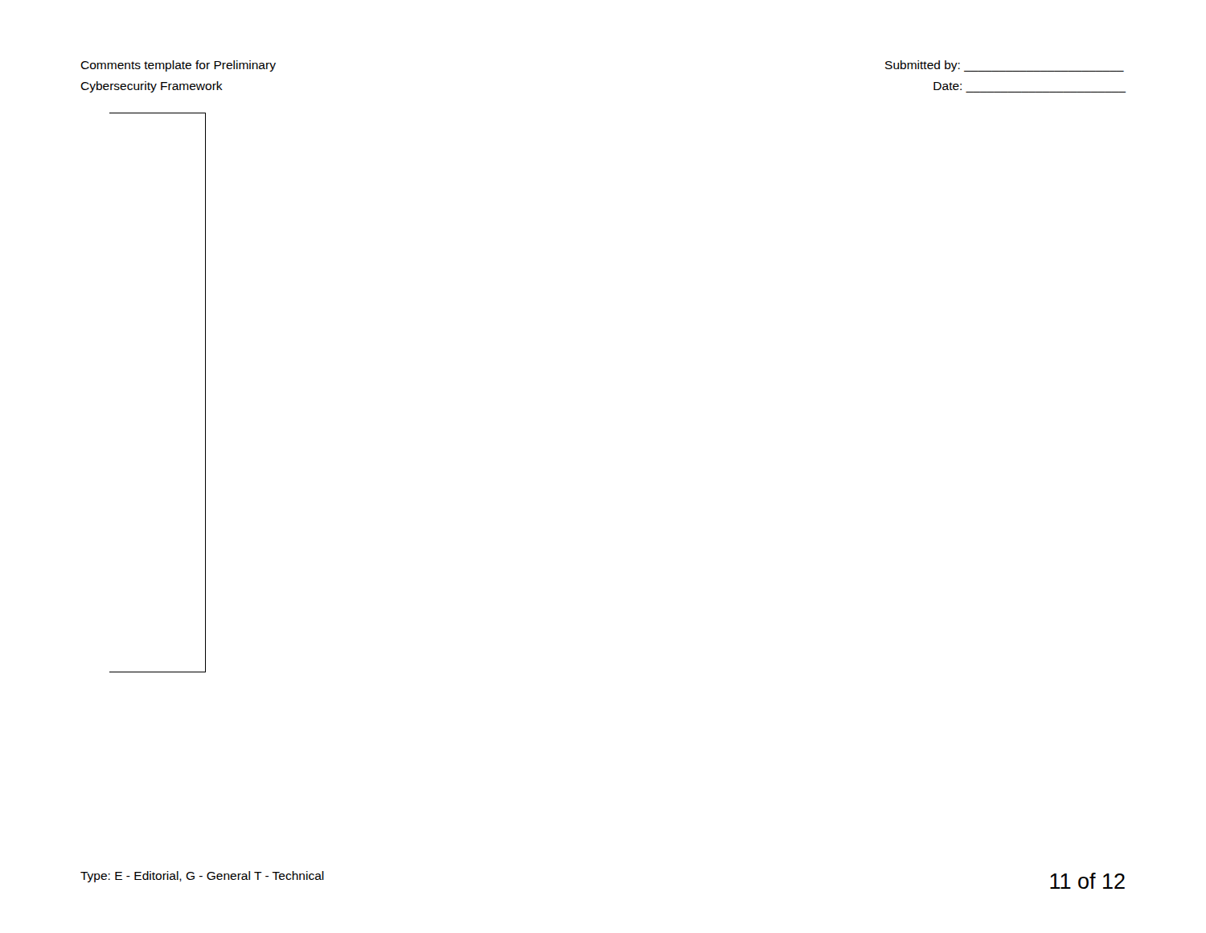Comments template for Preliminary
Cybersecurity Framework
Submitted by: _______________________
Date: _______________________
Type: E - Editorial, G - General T - Technical
11 of 12